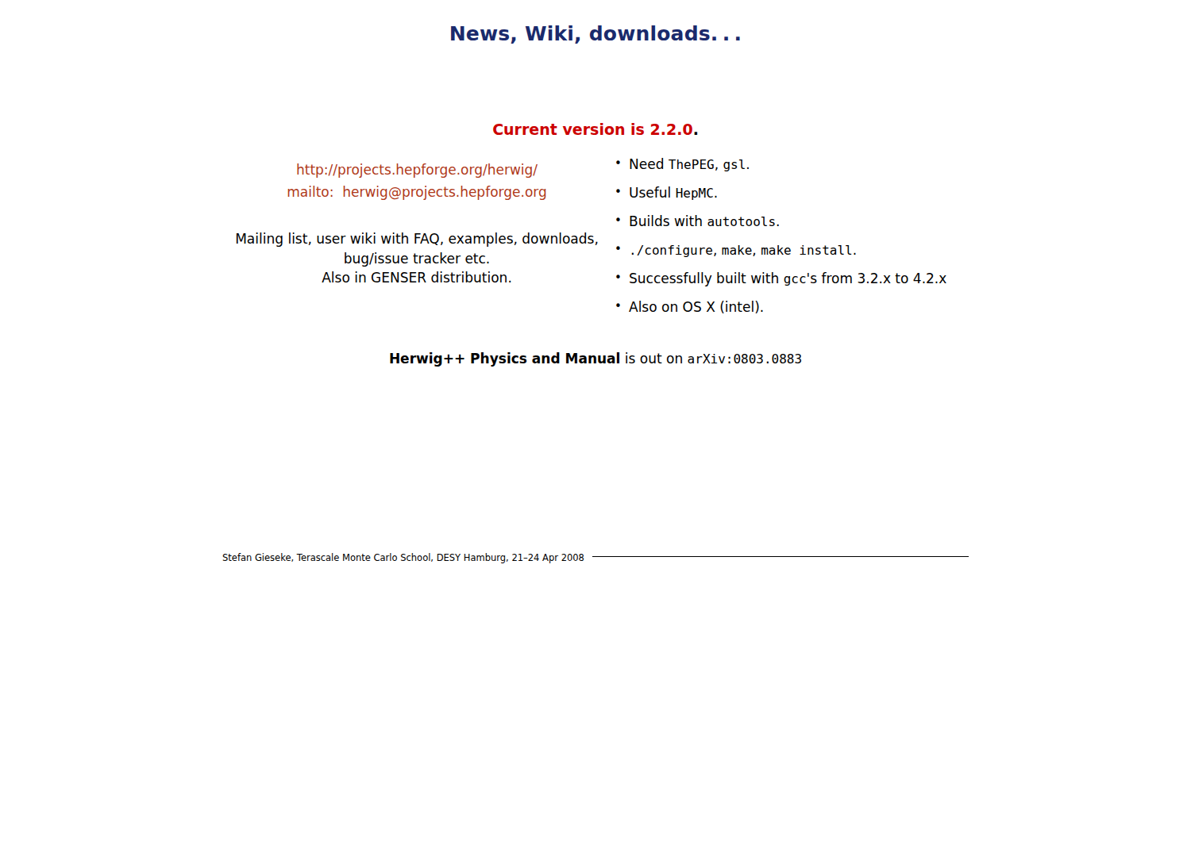News, Wiki, downloads. . .
Current version is 2.2.0.
http://projects.hepforge.org/herwig/
mailto: herwig@projects.hepforge.org
Mailing list, user wiki with FAQ, examples, downloads,
bug/issue tracker etc.
Also in GENSER distribution.
Need ThePEG, gsl.
Useful HepMC.
Builds with autotools.
./configure, make, make install.
Successfully built with gcc's from 3.2.x to 4.2.x
Also on OS X (intel).
Herwig++ Physics and Manual is out on arXiv:0803.0883
Stefan Gieseke, Terascale Monte Carlo School, DESY Hamburg, 21–24 Apr 2008